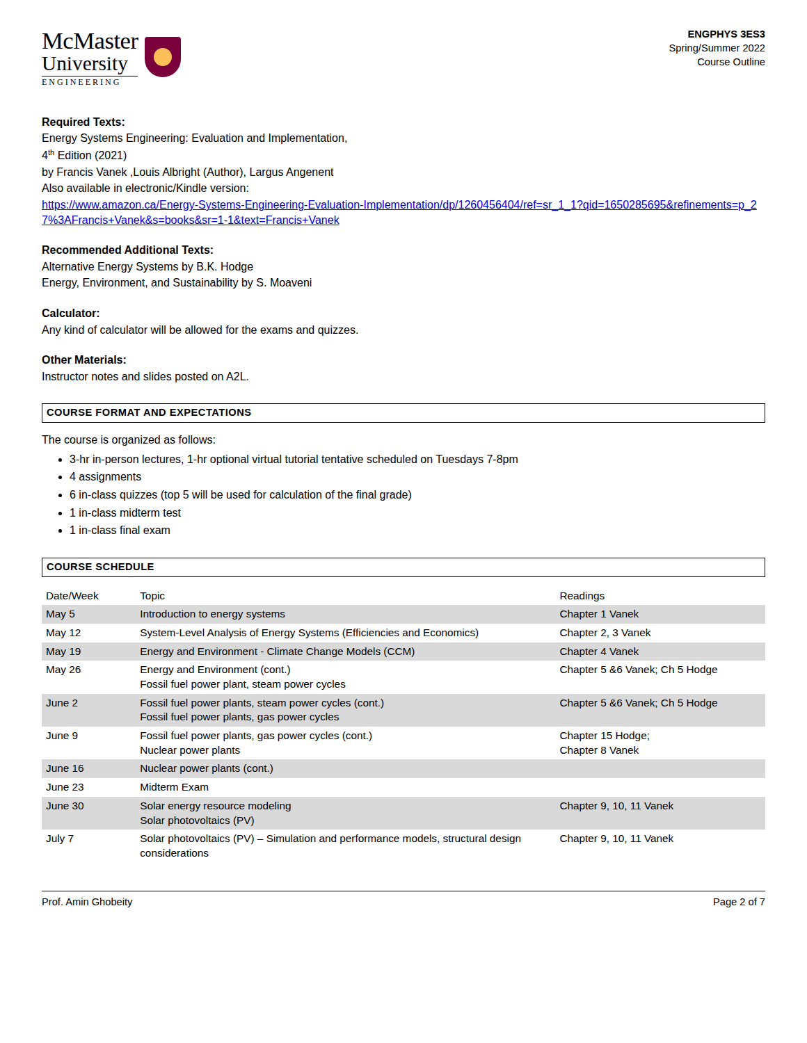McMaster
University
ENGINEERING
ENGPHYS 3ES3
Spring/Summer 2022
Course Outline
Required Texts:
Energy Systems Engineering: Evaluation and Implementation,
4th Edition (2021)
by Francis Vanek ,Louis Albright (Author), Largus Angenent
Also available in electronic/Kindle version:
https://www.amazon.ca/Energy-Systems-Engineering-Evaluation-Implementation/dp/1260456404/ref=sr_1_1?qid=1650285695&refinements=p_27%3AFrancis+Vanek&s=books&sr=1-1&text=Francis+Vanek
Recommended Additional Texts:
Alternative Energy Systems by B.K. Hodge
Energy, Environment, and Sustainability by S. Moaveni
Calculator:
Any kind of calculator will be allowed for the exams and quizzes.
Other Materials:
Instructor notes and slides posted on A2L.
Course Format and Expectations
The course is organized as follows:
3-hr in-person lectures, 1-hr optional virtual tutorial tentative scheduled on Tuesdays 7-8pm
4 assignments
6 in-class quizzes (top 5 will be used for calculation of the final grade)
1 in-class midterm test
1 in-class final exam
Course Schedule
| Date/Week | Topic | Readings |
| --- | --- | --- |
| May 5 | Introduction to energy systems | Chapter 1 Vanek |
| May 12 | System-Level Analysis of Energy Systems (Efficiencies and Economics) | Chapter 2, 3 Vanek |
| May 19 | Energy and Environment - Climate Change Models (CCM) | Chapter 4 Vanek |
| May 26 | Energy and Environment (cont.) Fossil fuel power plant, steam power cycles | Chapter 5 &6 Vanek; Ch 5 Hodge |
| June 2 | Fossil fuel power plants, steam power cycles (cont.) Fossil fuel power plants, gas power cycles | Chapter 5 &6 Vanek; Ch 5 Hodge |
| June 9 | Fossil fuel power plants, gas power cycles (cont.) Nuclear power plants | Chapter 15 Hodge; Chapter 8 Vanek |
| June 16 | Nuclear power plants (cont.) | |
| June 23 | Midterm Exam | |
| June 30 | Solar energy resource modeling Solar photovoltaics (PV) | Chapter 9, 10, 11 Vanek |
| July 7 | Solar photovoltaics (PV) – Simulation and performance models, structural design considerations | Chapter 9, 10, 11 Vanek |
Prof. Amin Ghobeity
Page 2 of 7